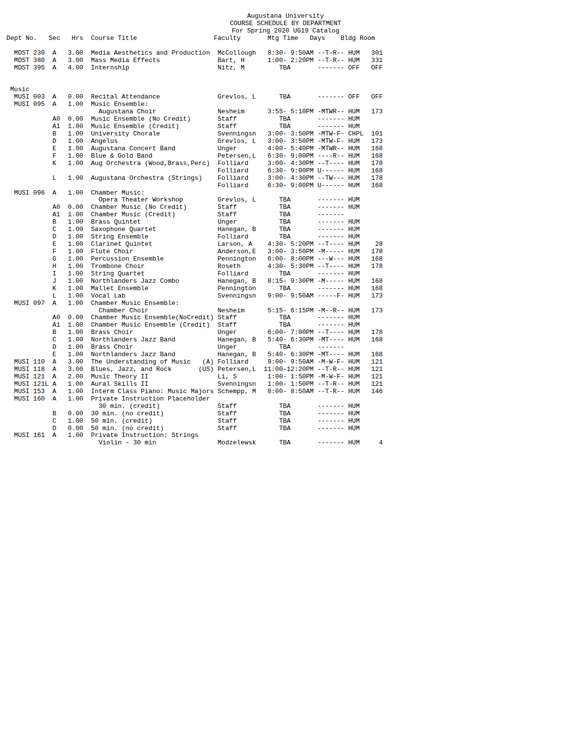Augustana University
COURSE SCHEDULE BY DEPARTMENT
For Spring 2020 UG19 Catalog
Dept No.   Sec   Hrs  Course Title                    Faculty       Mtg Time   Days    Bldg Room

  MDST 230  A   3.00  Media Aesthetics and Production  McCollough   8:30- 9:50AM --T-R-- HUM   301
  MDST 380  A   3.00  Mass Media Effects               Bart, H      1:00- 2:20PM --T-R-- HUM   331
  MDST 395  A   4.00  Internship                       Nitz, M         TBA       ------- OFF   OFF


 Music
  MUSI 003  A   0.00  Recital Attendance               Grevlos, L      TBA       ------- OFF   OFF
  MUSI 095  A   1.00  Music Ensemble:
                        Augustana Choir                Nesheim      3:55- 5:10PM -MTWR-- HUM   173
            A0  0.00  Music Ensemble (No Credit)       Staff           TBA       ------- HUM
            A1  1.00  Music Ensemble (Credit)          Staff           TBA       ------- HUM
            B   1.00  University Chorale               Svenningsn   3:00- 3:50PM -MTW-F- CHPL  101
            D   1.00  Angelus                          Grevlos, L   3:00- 3:50PM -MTW-F- HUM   173
            E   1.00  Augustana Concert Band           Unger        4:00- 5:40PM -MTWR-- HUM   168
            F   1.00  Blue & Gold Band                 Petersen,L   6:30- 9:00PM ----R-- HUM   168
            K   1.00  Aug Orchestra (Wood,Brass,Perc)  Folliard     3:00- 4:30PM --T---- HUM   178
                                                       Folliard     6:30- 9:00PM U------ HUM   168
            L   1.00  Augustana Orchestra (Strings)    Folliard     3:00- 4:30PM --TW--- HUM   178
                                                       Folliard     6:30- 9:00PM U------ HUM   168
  MUSI 096  A   1.00  Chamber Music:
                        Opera Theater Workshop         Grevlos, L      TBA       ------- HUM
            A0  0.00  Chamber Music (No Credit)        Staff           TBA       ------- HUM
            A1  1.00  Chamber Music (Credit)           Staff           TBA       -------
            B   1.00  Brass Quintet                    Unger           TBA       ------- HUM
            C   1.00  Saxophone Quartet                Hanegan, B      TBA       ------- HUM
            D   1.00  String Ensemble                  Folliard        TBA       ------- HUM
            E   1.00  Clarinet Quintet                 Larson, A    4:30- 5:20PM --T---- HUM    28
            F   1.00  Flute Choir                      Anderson,E   3:00- 3:50PM -M----- HUM   178
            G   1.00  Percussion Ensemble              Pennington   6:00- 8:00PM ---W--- HUM   168
            H   1.00  Trombone Choir                   Roseth       4:30- 5:30PM --T---- HUM   178
            I   1.00  String Quartet                   Folliard        TBA       ------- HUM
            J   1.00  Northlanders Jazz Combo          Hanegan, B   8:15- 9:30PM -M----- HUM   168
            K   1.00  Mallet Ensemble                  Pennington      TBA       ------- HUM   168
            L   1.00  Vocal Lab                        Svenningsn   9:00- 9:50AM -----F- HUM   173
  MUSI 097  A   1.00  Chamber Music Ensemble:
                        Chamber Choir                  Nesheim      5:15- 6:15PM -M--R-- HUM   173
            A0  0.00  Chamber Music Ensemble(NoCredit) Staff           TBA       ------- HUM
            A1  1.00  Chamber Music Ensemble (Credit)  Staff           TBA       ------- HUM
            B   1.00  Brass Choir                      Unger        6:00- 7:00PM --T---- HUM   178
            C   1.00  Northlanders Jazz Band           Hanegan, B   5:40- 6:30PM -MT---- HUM   168
            D   1.00  Brass Choir                      Unger           TBA       -------
            E   1.00  Northlanders Jazz Band           Hanegan, B   5:40- 6:30PM -MT---- HUM   168
  MUSI 110  A   3.00  The Understanding of Music   (A) Folliard     9:00- 9:50AM -M-W-F- HUM   121
  MUSI 118  A   3.00  Blues, Jazz, and Rock       (US) Petersen,L  11:00-12:20PM --T-R-- HUM   121
  MUSI 121  A   2.00  Music Theory II                  Li, S        1:00- 1:50PM -M-W-F- HUM   121
  MUSI 121L A   1.00  Aural Skills II                  Svenningsn   1:00- 1:50PM --T-R-- HUM   121
  MUSI 153  A   1.00  Interm Class Piano: Music Majors Schempp, M   8:00- 8:50AM --T-R-- HUM   146
  MUSI 160  A   1.00  Private Instruction Placeholder
                        30 min. (credit)               Staff           TBA       ------- HUM
            B   0.00  30 min. (no credit)              Staff           TBA       ------- HUM
            C   1.00  50 min. (credit)                 Staff           TBA       ------- HUM
            D   0.00  50 min. (no credit)              Staff           TBA       ------- HUM
  MUSI 161  A   1.00  Private Instruction: Strings
                        Violin - 30 min                Modzelewsk      TBA       ------- HUM     4